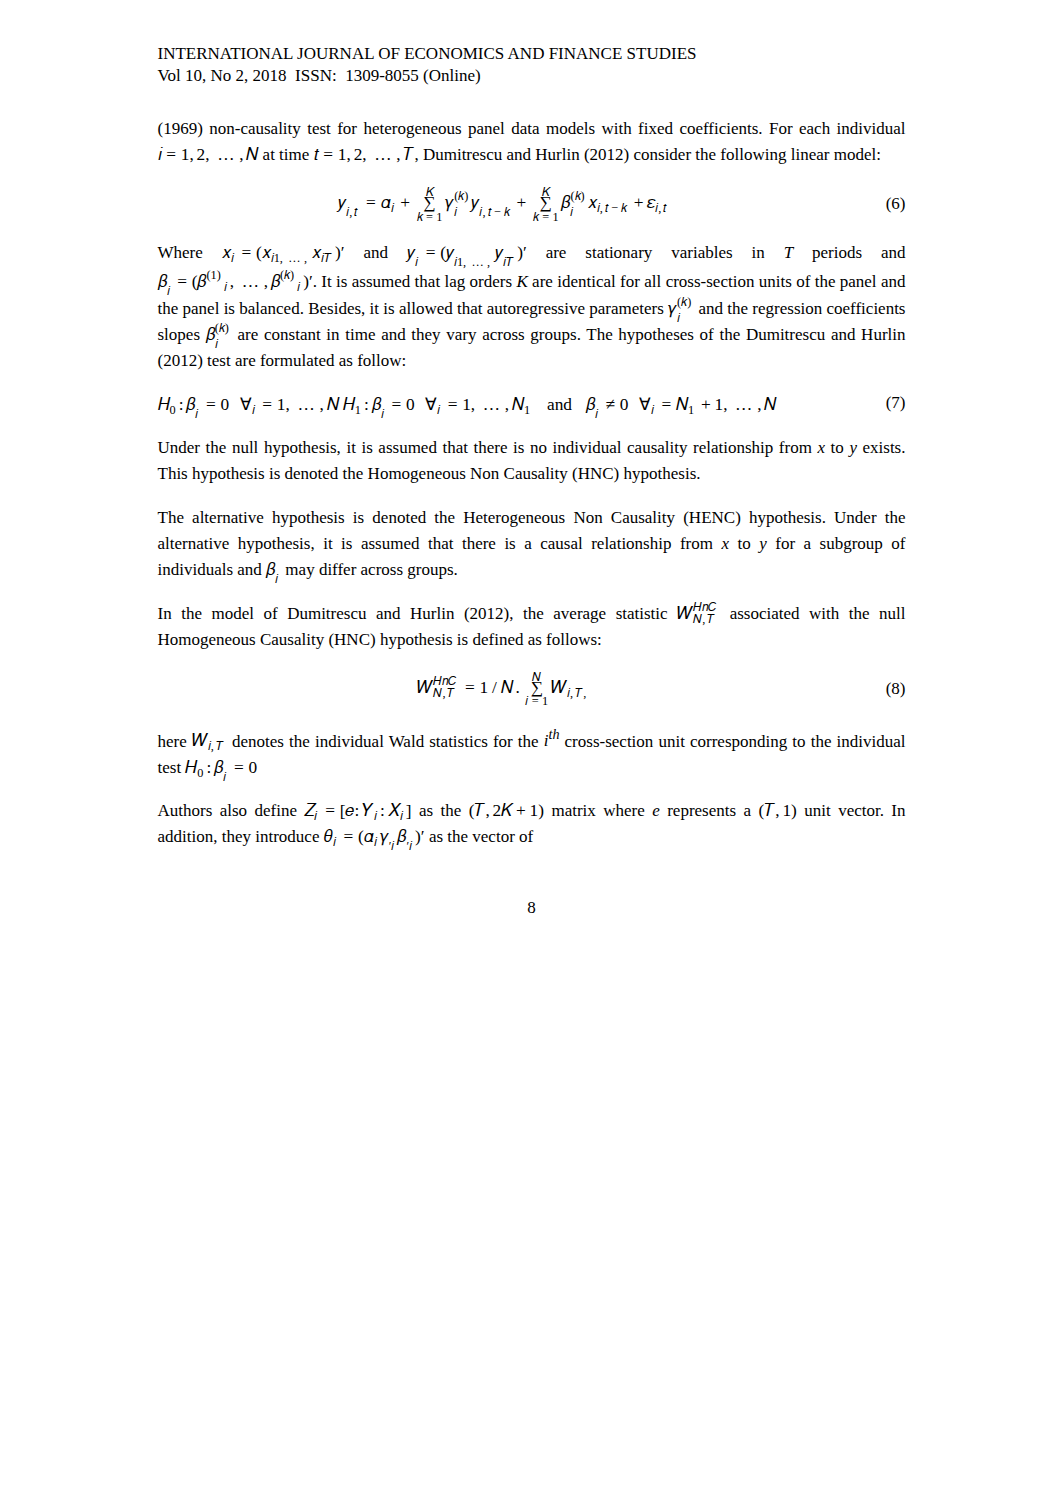INTERNATIONAL JOURNAL OF ECONOMICS AND FINANCE STUDIES Vol 10, No 2, 2018 ISSN: 1309-8055 (Online)
(1969) non-causality test for heterogeneous panel data models with fixed coefficients. For each individual i=1,2,…,N at time t=1,2,…,T, Dumitrescu and Hurlin (2012) consider the following linear model:
yi,t = αi + ∑k=1K γi(k) yi,t−k + ∑k=1K βi(k) xi,t−k + εi,t (6)
Where xi=(xi1,…,xiT)′ and yi=(yi1,…,yiT)′ are stationary variables in T periods and βi=(β(1)i,…,β(k)i)′. It is assumed that lag orders K are identical for all cross-section units of the panel and the panel is balanced. Besides, it is allowed that autoregressive parameters γi(k) and the regression coefficients slopes βi(k) are constant in time and they vary across groups. The hypotheses of the Dumitrescu and Hurlin (2012) test are formulated as follow:
H0:βi=0 ∀i=1,…,N H1:βi=0 ∀i=1,…,N1 and βi≠0 ∀i=N1+1,…,N (7)
Under the null hypothesis, it is assumed that there is no individual causality relationship from x to y exists. This hypothesis is denoted the Homogeneous Non Causality (HNC) hypothesis.
The alternative hypothesis is denoted the Heterogeneous Non Causality (HENC) hypothesis. Under the alternative hypothesis, it is assumed that there is a causal relationship from x to y for a subgroup of individuals and βi may differ across groups.
In the model of Dumitrescu and Hurlin (2012), the average statistic WN,THnC associated with the null Homogeneous Causality (HNC) hypothesis is defined as follows:
WN,THnC = 1/N. ∑i=1N Wi,T, (8)
here Wi,T denotes the individual Wald statistics for the ith cross-section unit corresponding to the individual test H0:βi=0
Authors also define Zi=[e:Yi:Xi] as the (T,2K+1) matrix where e represents a (T,1) unit vector. In addition, they introduce θi=(αiγ′iβ′i)′ as the vector of
8